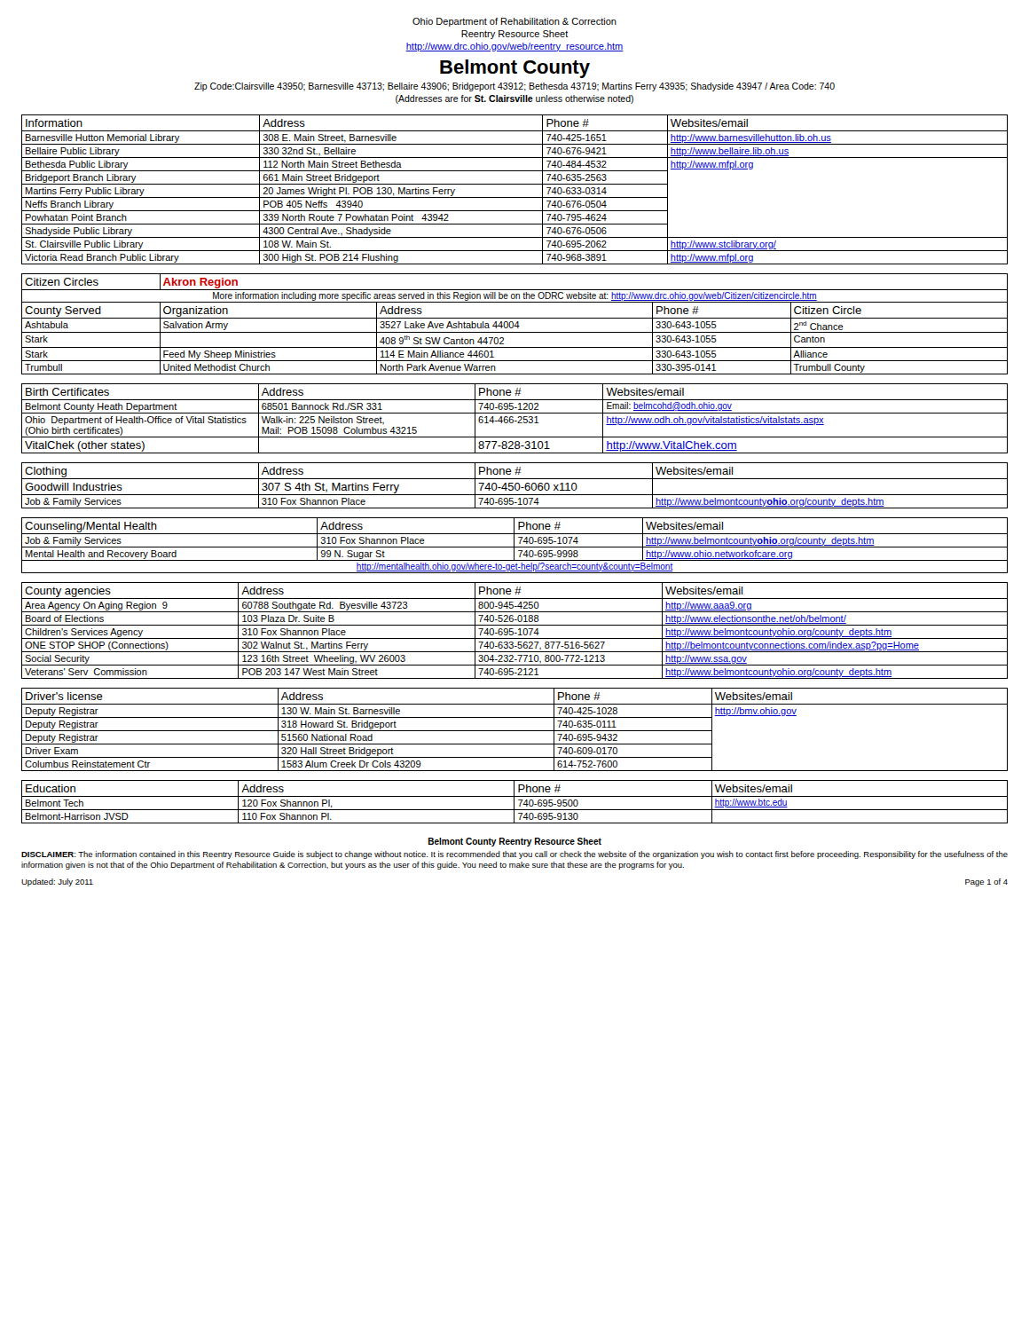Ohio Department of Rehabilitation & Correction
Reentry Resource Sheet
http://www.drc.ohio.gov/web/reentry_resource.htm
Belmont County
Zip Code:Clairsville 43950; Barnesville 43713; Bellaire 43906; Bridgeport 43912; Bethesda 43719; Martins Ferry 43935; Shadyside 43947 / Area Code: 740
(Addresses are for St. Clairsville unless otherwise noted)
| Information | Address | Phone # | Websites/email |
| --- | --- | --- | --- |
| Barnesville Hutton Memorial Library | 308 E. Main Street, Barnesville | 740-425-1651 | http://www.barnesvillehutton.lib.oh.us |
| Bellaire Public Library | 330 32nd St., Bellaire | 740-676-9421 | http://www.bellaire.lib.oh.us |
| Bethesda Public Library | 112 North Main Street Bethesda | 740-484-4532 | http://www.mfpl.org |
| Bridgeport Branch Library | 661 Main Street Bridgeport | 740-635-2563 |
| Martins Ferry Public Library | 20 James Wright Pl. POB 130, Martins Ferry | 740-633-0314 |
| Neffs Branch Library | POB 405 Neffs 43940 | 740-676-0504 |
| Powhatan Point Branch | 339 North Route 7 Powhatan Point 43942 | 740-795-4624 |
| Shadyside Public Library | 4300 Central Ave., Shadyside | 740-676-0506 |
| St. Clairsville Public Library | 108 W. Main St. | 740-695-2062 | http://www.stclibrary.org/ |
| Victoria Read Branch Public Library | 300 High St. POB 214 Flushing | 740-968-3891 | http://www.mfpl.org |
| Citizen Circles | Akron Region |
| More information including more specific areas served in this Region will be on the ODRC website at: http://www.drc.ohio.gov/web/Citizen/citizencircle.htm |
| County Served | Organization | Address | Phone # | Citizen Circle |
| Ashtabula | Salvation Army | 3527 Lake Ave Ashtabula 44004 | 330-643-1055 | 2 nd Chance |
| Stark | | 408 9 th St SW Canton 44702 | 330-643-1055 | Canton |
| Stark | Feed My Sheep Ministries | 114 E Main Alliance 44601 | 330-643-1055 | Alliance |
| Trumbull | United Methodist Church | North Park Avenue Warren | 330-395-0141 | Trumbull County |
| Birth Certificates | Address | Phone # | Websites/email |
| --- | --- | --- | --- |
| Belmont County Heath Department | 68501 Bannock Rd./SR 331 | 740-695-1202 | Email: belmcohd@odh.ohio.gov |
| Ohio Department of Health-Office of Vital Statistics (Ohio birth certificates) | Walk-in: 225 Neilston Street, Mail: POB 15098 Columbus 43215 | 614-466-2531 | http://www.odh.oh.gov/vitalstatistics/vitalstats.aspx |
| VitalChek (other states) | | 877-828-3101 | http://www.VitalChek.com |
| Clothing | Address | Phone # | Websites/email |
| --- | --- | --- | --- |
| Goodwill Industries | 307 S 4th St, Martins Ferry | 740-450-6060 x110 | |
| Job & Family Services | 310 Fox Shannon Place | 740-695-1074 | http://www.belmontcounty ohio .org/county_depts.htm |
| Counseling/Mental Health | Address | Phone # | Websites/email |
| --- | --- | --- | --- |
| Job & Family Services | 310 Fox Shannon Place | 740-695-1074 | http://www.belmontcounty ohio .org/county_depts.htm |
| Mental Health and Recovery Board | 99 N. Sugar St | 740-695-9998 | http://www.ohio.networkofcare.org |
| http://mentalhealth.ohio.gov/where-to-get-help/?search=county&county=Belmont |
| County agencies | Address | Phone # | Websites/email |
| --- | --- | --- | --- |
| Area Agency On Aging Region 9 | 60788 Southgate Rd. Byesville 43723 | 800-945-4250 | http://www.aaa9.org |
| Board of Elections | 103 Plaza Dr. Suite B | 740-526-0188 | http://www.electionsonthe.net/oh/belmont/ |
| Children's Services Agency | 310 Fox Shannon Place | 740-695-1074 | http://www.belmontcountyohio.org/county_depts.htm |
| ONE STOP SHOP (Connections) | 302 Walnut St., Martins Ferry | 740-633-5627, 877-516-5627 | http://belmontcountyconnections.com/index.asp?pg=Home |
| Social Security | 123 16th Street Wheeling, WV 26003 | 304-232-7710, 800-772-1213 | http://www.ssa.gov |
| Veterans' Serv Commission | POB 203 147 West Main Street | 740-695-2121 | http://www.belmontcountyohio.org/county_depts.htm |
| Driver's license | Address | Phone # | Websites/email |
| --- | --- | --- | --- |
| Deputy Registrar | 130 W. Main St. Barnesville | 740-425-1028 | http://bmv.ohio.gov |
| Deputy Registrar | 318 Howard St. Bridgeport | 740-635-0111 |
| Deputy Registrar | 51560 National Road | 740-695-9432 |
| Driver Exam | 320 Hall Street Bridgeport | 740-609-0170 |
| Columbus Reinstatement Ctr | 1583 Alum Creek Dr Cols 43209 | 614-752-7600 |
| Education | Address | Phone # | Websites/email |
| --- | --- | --- | --- |
| Belmont Tech | 120 Fox Shannon Pl, | 740-695-9500 | http://www.btc.edu |
| Belmont-Harrison JVSD | 110 Fox Shannon Pl. | 740-695-9130 | |
Belmont County Reentry Resource Sheet
DISCLAIMER: The information contained in this Reentry Resource Guide is subject to change without notice. It is recommended that you call or check the website of the organization you wish to contact first before proceeding. Responsibility for the usefulness of the information given is not that of the Ohio Department of Rehabilitation & Correction, but yours as the user of this guide. You need to make sure that these are the programs for you.
Updated: July 2011 Page 1 of 4